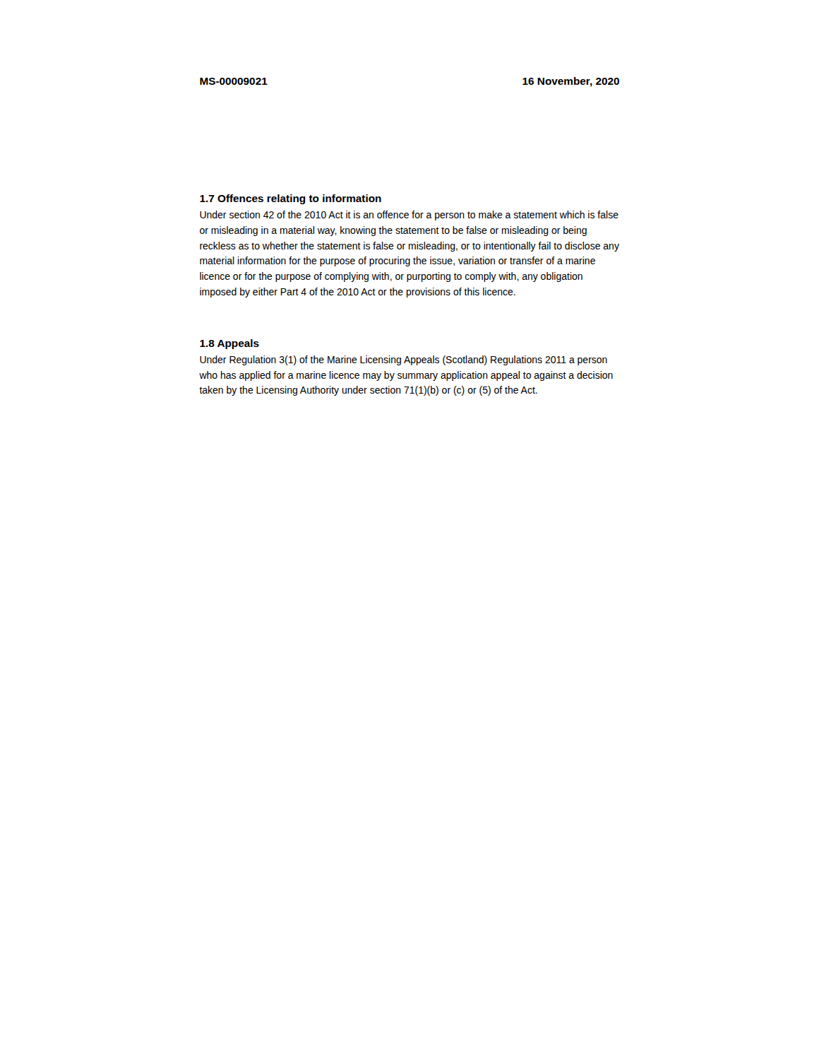MS-00009021 16 November, 2020
1.7 Offences relating to information
Under section 42 of the 2010 Act it is an offence for a person to make a statement which is false or misleading in a material way, knowing the statement to be false or misleading or being reckless as to whether the statement is false or misleading, or to intentionally fail to disclose any material information for the purpose of procuring the issue, variation or transfer of a marine licence or for the purpose of complying with, or purporting to comply with, any obligation imposed by either Part 4 of the 2010 Act or the provisions of this licence.
1.8 Appeals
Under Regulation 3(1) of the Marine Licensing Appeals (Scotland) Regulations 2011 a person who has applied for a marine licence may by summary application appeal to against a decision taken by the Licensing Authority under section 71(1)(b) or (c) or (5) of the Act.